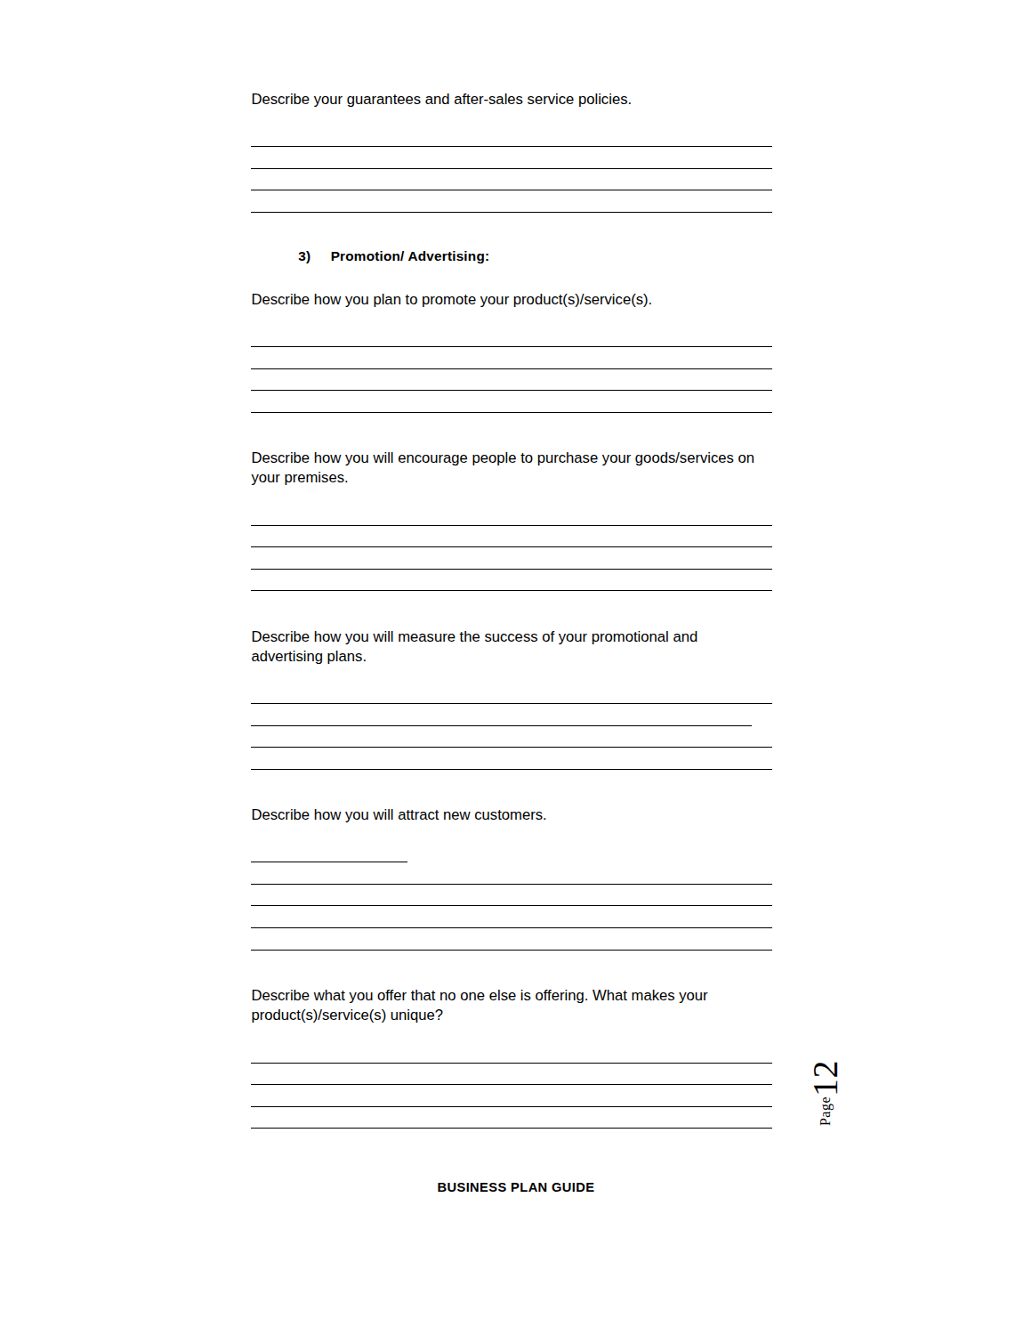Describe your guarantees and after-sales service policies.
3) Promotion/ Advertising:
Describe how you plan to promote your product(s)/service(s).
Describe how you will encourage people to purchase your goods/services on your premises.
Describe how you will measure the success of your promotional and advertising plans.
Describe how you will attract new customers.
Describe what you offer that no one else is offering. What makes your product(s)/service(s) unique?
Page12
BUSINESS PLAN GUIDE